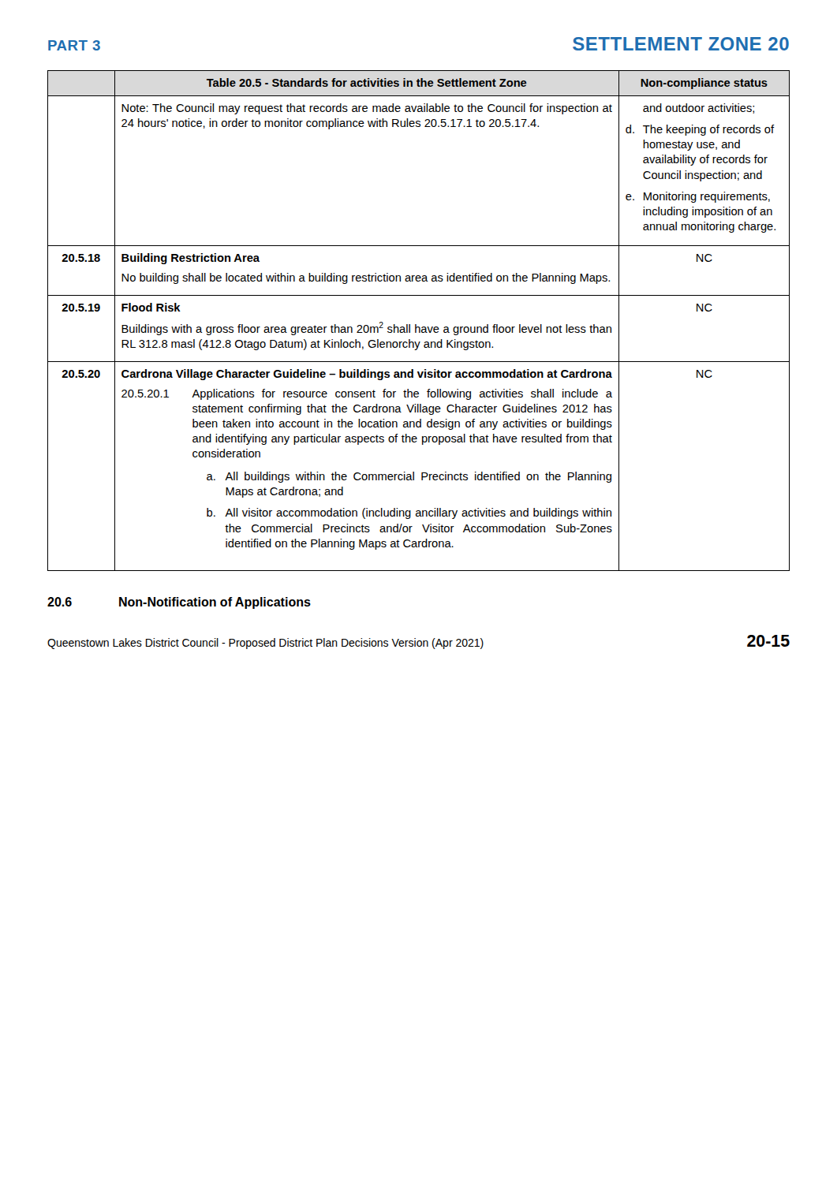PART 3
SETTLEMENT ZONE 20
| | Table 20.5 - Standards for activities in the Settlement Zone | Non-compliance status |
| --- | --- | --- |
| | Note: The Council may request that records are made available to the Council for inspection at 24 hours' notice, in order to monitor compliance with Rules 20.5.17.1 to 20.5.17.4. | and outdoor activities; d. The keeping of records of homestay use, and availability of records for Council inspection; and e. Monitoring requirements, including imposition of an annual monitoring charge. |
| 20.5.18 | Building Restriction Area No building shall be located within a building restriction area as identified on the Planning Maps. | NC |
| 20.5.19 | Flood Risk Buildings with a gross floor area greater than 20m 2 shall have a ground floor level not less than RL 312.8 masl (412.8 Otago Datum) at Kinloch, Glenorchy and Kingston. | NC |
| 20.5.20 | Cardrona Village Character Guideline – buildings and visitor accommodation at Cardrona 20.5.20.1 Applications for resource consent for the following activities shall include a statement confirming that the Cardrona Village Character Guidelines 2012 has been taken into account in the location and design of any activities or buildings and identifying any particular aspects of the proposal that have resulted from that consideration a. All buildings within the Commercial Precincts identified on the Planning Maps at Cardrona; and b. All visitor accommodation (including ancillary activities and buildings within the Commercial Precincts and/or Visitor Accommodation Sub-Zones identified on the Planning Maps at Cardrona. | NC |
20.6 Non-Notification of Applications
Queenstown Lakes District Council - Proposed District Plan Decisions Version (Apr 2021)
20-15